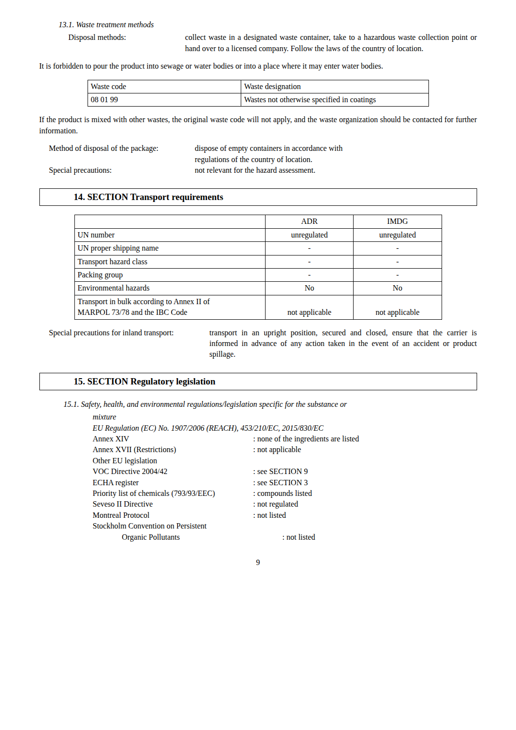13.1. Waste treatment methods
Disposal methods:
collect waste in a designated waste container, take to a hazardous waste collection point or hand over to a licensed company. Follow the laws of the country of location.
It is forbidden to pour the product into sewage or water bodies or into a place where it may enter water bodies.
| Waste code | Waste designation |
| 08 01 99 | Wastes not otherwise specified in coatings |
If the product is mixed with other wastes, the original waste code will not apply, and the waste organization should be contacted for further information.
Method of disposal of the package:
dispose of empty containers in accordance with
regulations of the country of location.
Special precautions:
not relevant for the hazard assessment.
14. SECTION Transport requirements
| | ADR | IMDG |
| UN number | unregulated | unregulated |
| UN proper shipping name | - | - |
| Transport hazard class | - | - |
| Packing group | - | - |
| Environmental hazards | No | No |
| Transport in bulk according to Annex II of MARPOL 73/78 and the IBC Code | not applicable | not applicable |
Special precautions for inland transport:
transport in an upright position, secured and closed, ensure that the carrier is informed in advance of any action taken in the event of an accident or product spillage.
15. SECTION Regulatory legislation
15.1. Safety, health, and environmental regulations/legislation specific for the substance or
mixture
EU Regulation (EC) No. 1907/2006 (REACH), 453/210/EC, 2015/830/EC
Annex XIV
: none of the ingredients are listed
Annex XVII (Restrictions)
: not applicable
Other EU legislation
VOC Directive 2004/42
: see SECTION 9
ECHA register
: see SECTION 3
Priority list of chemicals (793/93/EEC)
: compounds listed
Seveso II Directive
: not regulated
Montreal Protocol
: not listed
Stockholm Convention on Persistent
Organic Pollutants
: not listed
9